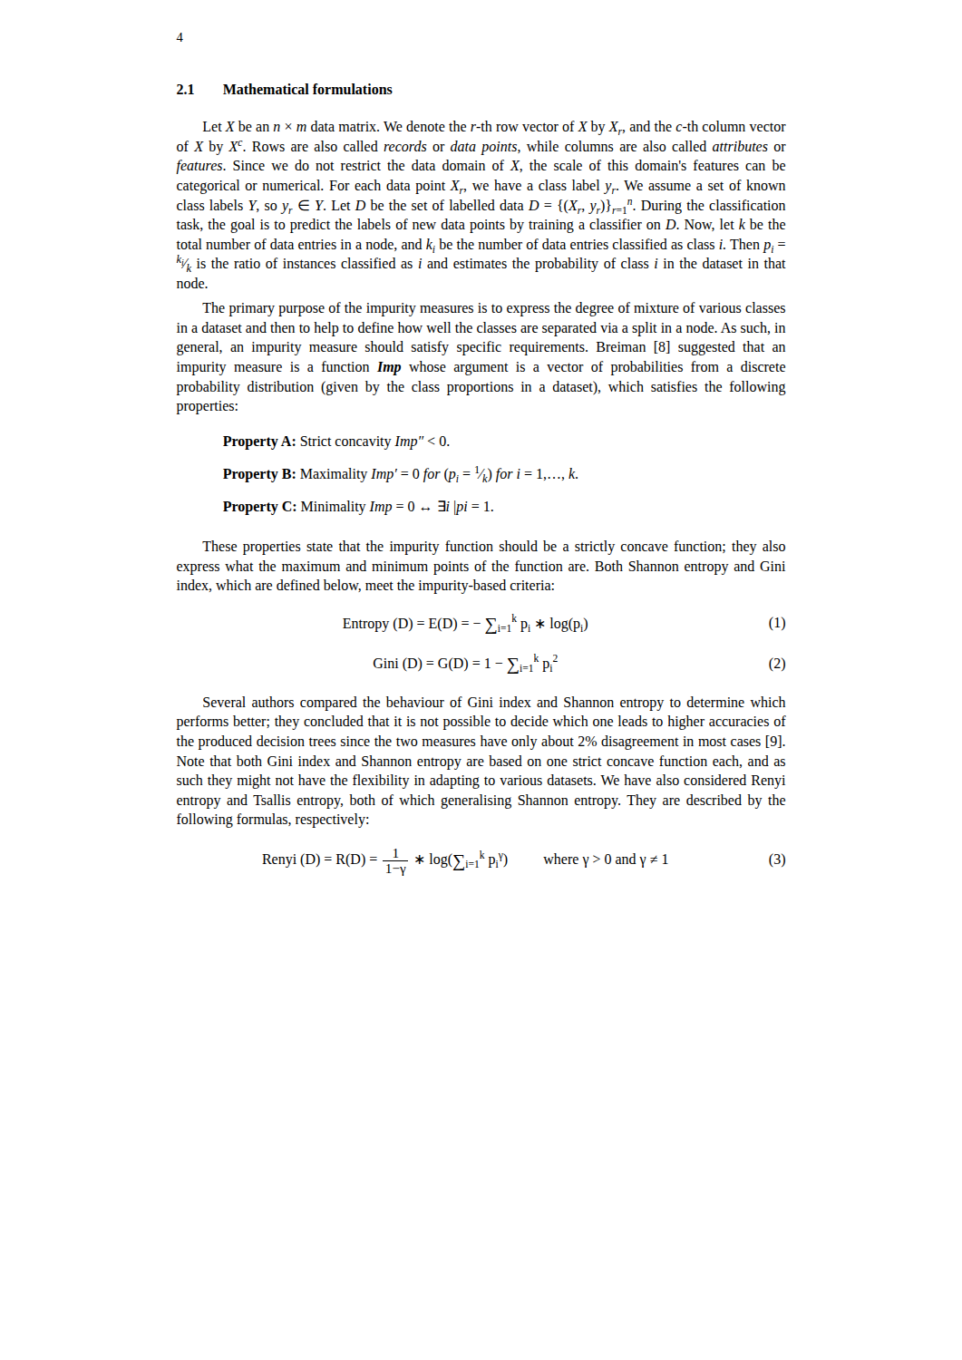4
2.1 Mathematical formulations
Let X be an n × m data matrix. We denote the r-th row vector of X by Xr, and the c-th column vector of X by Xc. Rows are also called records or data points, while columns are also called attributes or features. Since we do not restrict the data domain of X, the scale of this domain's features can be categorical or numerical. For each data point Xr, we have a class label yr. We assume a set of known class labels Y, so yr ∈ Y. Let D be the set of labelled data D = {(Xr, yr)}r=1n. During the classification task, the goal is to predict the labels of new data points by training a classifier on D. Now, let k be the total number of data entries in a node, and ki be the number of data entries classified as class i. Then pi = ki⁄k is the ratio of instances classified as i and estimates the probability of class i in the dataset in that node.
The primary purpose of the impurity measures is to express the degree of mixture of various classes in a dataset and then to help to define how well the classes are separated via a split in a node. As such, in general, an impurity measure should satisfy specific requirements. Breiman [8] suggested that an impurity measure is a function Imp whose argument is a vector of probabilities from a discrete probability distribution (given by the class proportions in a dataset), which satisfies the following properties:
Property A: Strict concavity Imp″ < 0.
Property B: Maximality Imp′ = 0 for (pi = 1⁄k) for i = 1,…, k.
Property C: Minimality Imp = 0 ↔ ∃i |pi = 1.
These properties state that the impurity function should be a strictly concave function; they also express what the maximum and minimum points of the function are. Both Shannon entropy and Gini index, which are defined below, meet the impurity-based criteria:
Entropy (D) = E(D) = − ∑i=1k pi ∗ log(pi)
(1)
Gini (D) = G(D) = 1 − ∑i=1k pi2
(2)
Several authors compared the behaviour of Gini index and Shannon entropy to determine which performs better; they concluded that it is not possible to decide which one leads to higher accuracies of the produced decision trees since the two measures have only about 2% disagreement in most cases [9]. Note that both Gini index and Shannon entropy are based on one strict concave function each, and as such they might not have the flexibility in adapting to various datasets. We have also considered Renyi entropy and Tsallis entropy, both of which generalising Shannon entropy. They are described by the following formulas, respectively:
Renyi (D) = R(D) = 11−γ ∗ log(∑i=1k piγ) where γ > 0 and γ ≠ 1
(3)